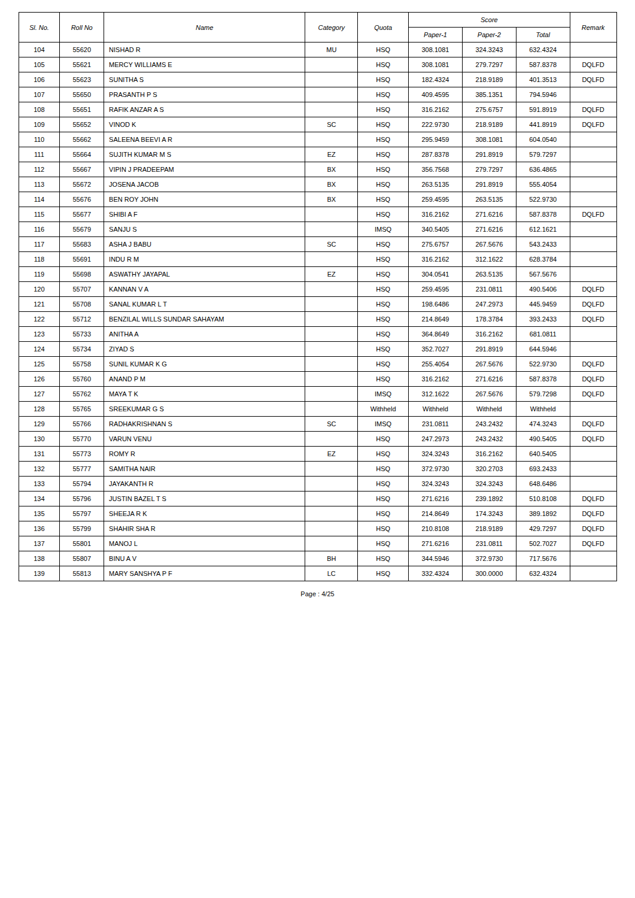| Sl. No. | Roll No | Name | Category | Quota | Score | Remark |
| --- | --- | --- | --- | --- | --- | --- |
| Paper-1 | Paper-2 | Total |
| 104 | 55620 | NISHAD R | MU | HSQ | 308.1081 | 324.3243 | 632.4324 | |
| 105 | 55621 | MERCY WILLIAMS E | | HSQ | 308.1081 | 279.7297 | 587.8378 | DQLFD |
| 106 | 55623 | SUNITHA S | | HSQ | 182.4324 | 218.9189 | 401.3513 | DQLFD |
| 107 | 55650 | PRASANTH P S | | HSQ | 409.4595 | 385.1351 | 794.5946 | |
| 108 | 55651 | RAFIK ANZAR A S | | HSQ | 316.2162 | 275.6757 | 591.8919 | DQLFD |
| 109 | 55652 | VINOD K | SC | HSQ | 222.9730 | 218.9189 | 441.8919 | DQLFD |
| 110 | 55662 | SALEENA BEEVI A R | | HSQ | 295.9459 | 308.1081 | 604.0540 | |
| 111 | 55664 | SUJITH KUMAR M S | EZ | HSQ | 287.8378 | 291.8919 | 579.7297 | |
| 112 | 55667 | VIPIN J PRADEEPAM | BX | HSQ | 356.7568 | 279.7297 | 636.4865 | |
| 113 | 55672 | JOSENA JACOB | BX | HSQ | 263.5135 | 291.8919 | 555.4054 | |
| 114 | 55676 | BEN ROY JOHN | BX | HSQ | 259.4595 | 263.5135 | 522.9730 | |
| 115 | 55677 | SHIBI A F | | HSQ | 316.2162 | 271.6216 | 587.8378 | DQLFD |
| 116 | 55679 | SANJU S | | IMSQ | 340.5405 | 271.6216 | 612.1621 | |
| 117 | 55683 | ASHA J BABU | SC | HSQ | 275.6757 | 267.5676 | 543.2433 | |
| 118 | 55691 | INDU R M | | HSQ | 316.2162 | 312.1622 | 628.3784 | |
| 119 | 55698 | ASWATHY JAYAPAL | EZ | HSQ | 304.0541 | 263.5135 | 567.5676 | |
| 120 | 55707 | KANNAN V A | | HSQ | 259.4595 | 231.0811 | 490.5406 | DQLFD |
| 121 | 55708 | SANAL KUMAR L T | | HSQ | 198.6486 | 247.2973 | 445.9459 | DQLFD |
| 122 | 55712 | BENZILAL WILLS SUNDAR SAHAYAM | | HSQ | 214.8649 | 178.3784 | 393.2433 | DQLFD |
| 123 | 55733 | ANITHA A | | HSQ | 364.8649 | 316.2162 | 681.0811 | |
| 124 | 55734 | ZIYAD S | | HSQ | 352.7027 | 291.8919 | 644.5946 | |
| 125 | 55758 | SUNIL KUMAR K G | | HSQ | 255.4054 | 267.5676 | 522.9730 | DQLFD |
| 126 | 55760 | ANAND P M | | HSQ | 316.2162 | 271.6216 | 587.8378 | DQLFD |
| 127 | 55762 | MAYA T K | | IMSQ | 312.1622 | 267.5676 | 579.7298 | DQLFD |
| 128 | 55765 | SREEKUMAR G S | | Withheld | Withheld | Withheld | Withheld | |
| 129 | 55766 | RADHAKRISHNAN S | SC | IMSQ | 231.0811 | 243.2432 | 474.3243 | DQLFD |
| 130 | 55770 | VARUN VENU | | HSQ | 247.2973 | 243.2432 | 490.5405 | DQLFD |
| 131 | 55773 | ROMY R | EZ | HSQ | 324.3243 | 316.2162 | 640.5405 | |
| 132 | 55777 | SAMITHA NAIR | | HSQ | 372.9730 | 320.2703 | 693.2433 | |
| 133 | 55794 | JAYAKANTH R | | HSQ | 324.3243 | 324.3243 | 648.6486 | |
| 134 | 55796 | JUSTIN BAZEL T S | | HSQ | 271.6216 | 239.1892 | 510.8108 | DQLFD |
| 135 | 55797 | SHEEJA R K | | HSQ | 214.8649 | 174.3243 | 389.1892 | DQLFD |
| 136 | 55799 | SHAHIR SHA R | | HSQ | 210.8108 | 218.9189 | 429.7297 | DQLFD |
| 137 | 55801 | MANOJ L | | HSQ | 271.6216 | 231.0811 | 502.7027 | DQLFD |
| 138 | 55807 | BINU A V | BH | HSQ | 344.5946 | 372.9730 | 717.5676 | |
| 139 | 55813 | MARY SANSHYA P F | LC | HSQ | 332.4324 | 300.0000 | 632.4324 | |
Page : 4/25